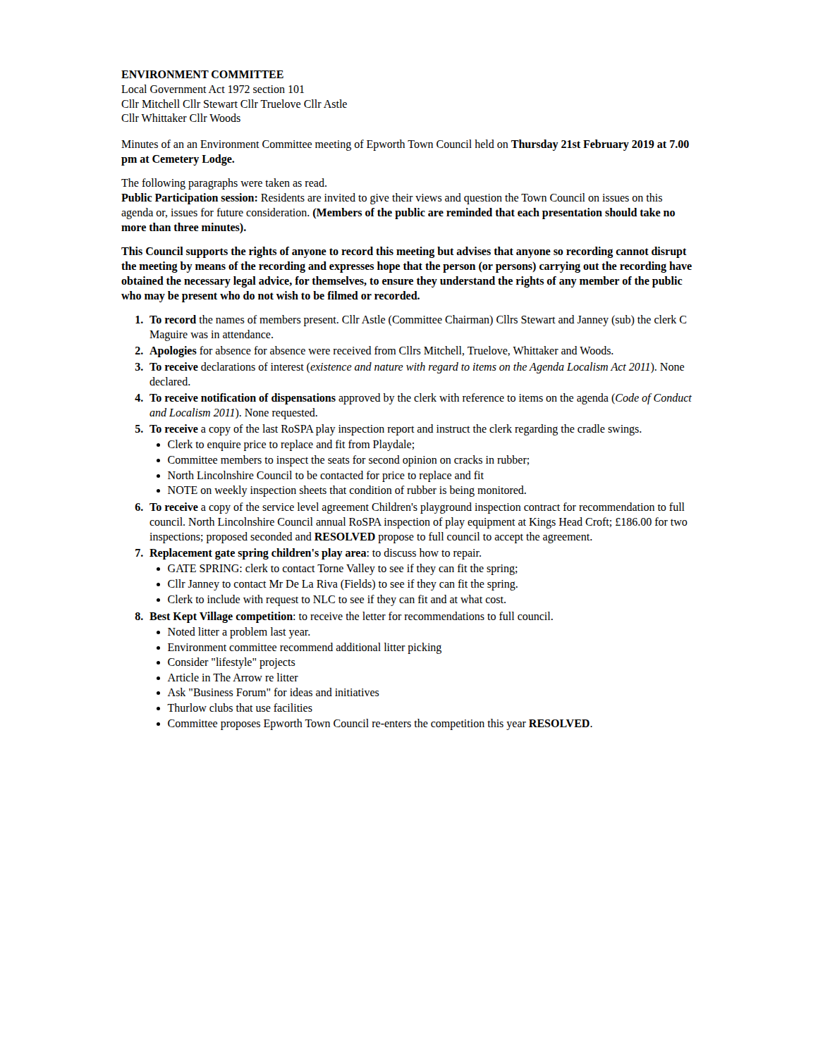ENVIRONMENT COMMITTEE
Local Government Act 1972 section 101
Cllr Mitchell Cllr Stewart Cllr Truelove Cllr Astle
Cllr Whittaker Cllr Woods
Minutes of an an Environment Committee meeting of Epworth Town Council held on Thursday 21st February 2019 at 7.00 pm at Cemetery Lodge.
The following paragraphs were taken as read.
Public Participation session: Residents are invited to give their views and question the Town Council on issues on this agenda or, issues for future consideration. (Members of the public are reminded that each presentation should take no more than three minutes).
This Council supports the rights of anyone to record this meeting but advises that anyone so recording cannot disrupt the meeting by means of the recording and expresses hope that the person (or persons) carrying out the recording have obtained the necessary legal advice, for themselves, to ensure they understand the rights of any member of the public who may be present who do not wish to be filmed or recorded.
To record the names of members present. Cllr Astle (Committee Chairman) Cllrs Stewart and Janney (sub) the clerk C Maguire was in attendance.
Apologies for absence for absence were received from Cllrs Mitchell, Truelove, Whittaker and Woods.
To receive declarations of interest (existence and nature with regard to items on the Agenda Localism Act 2011). None declared.
To receive notification of dispensations approved by the clerk with reference to items on the agenda (Code of Conduct and Localism 2011). None requested.
To receive a copy of the last RoSPA play inspection report and instruct the clerk regarding the cradle swings.
Clerk to enquire price to replace and fit from Playdale;
Committee members to inspect the seats for second opinion on cracks in rubber;
North Lincolnshire Council to be contacted for price to replace and fit
NOTE on weekly inspection sheets that condition of rubber is being monitored.
To receive a copy of the service level agreement Children's playground inspection contract for recommendation to full council. North Lincolnshire Council annual RoSPA inspection of play equipment at Kings Head Croft; £186.00 for two inspections; proposed seconded and RESOLVED propose to full council to accept the agreement.
Replacement gate spring children's play area: to discuss how to repair.
GATE SPRING: clerk to contact Torne Valley to see if they can fit the spring;
Cllr Janney to contact Mr De La Riva (Fields) to see if they can fit the spring.
Clerk to include with request to NLC to see if they can fit and at what cost.
Best Kept Village competition: to receive the letter for recommendations to full council.
Noted litter a problem last year.
Environment committee recommend additional litter picking
Consider "lifestyle" projects
Article in The Arrow re litter
Ask "Business Forum" for ideas and initiatives
Thurlow clubs that use facilities
Committee proposes Epworth Town Council re-enters the competition this year RESOLVED.